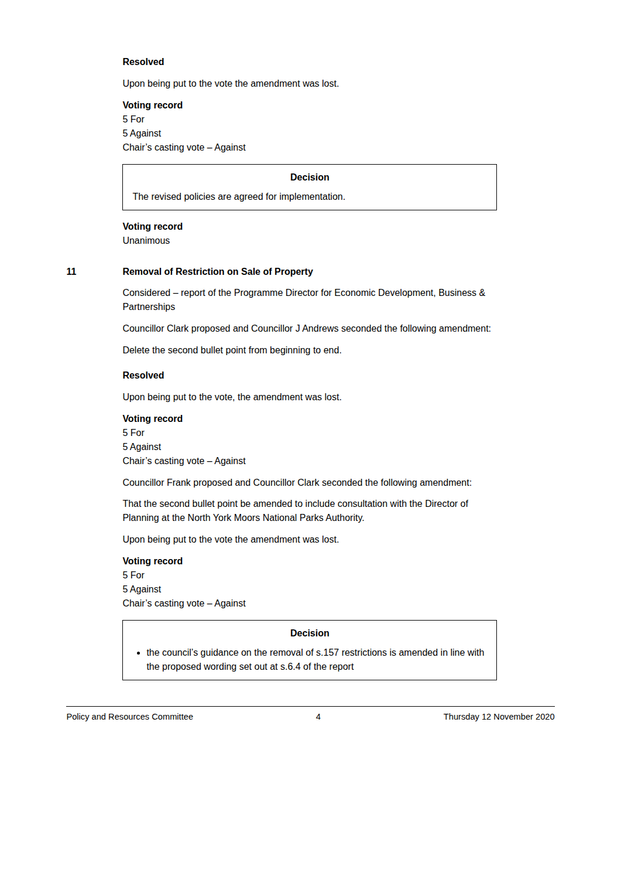Resolved
Upon being put to the vote the amendment was lost.
Voting record
5 For
5 Against
Chair’s casting vote – Against
Decision
The revised policies are agreed for implementation.
Voting record
Unanimous
11
Removal of Restriction on Sale of Property
Considered – report of the Programme Director for Economic Development, Business & Partnerships
Councillor Clark proposed and Councillor J Andrews seconded the following amendment:
Delete the second bullet point from beginning to end.
Resolved
Upon being put to the vote, the amendment was lost.
Voting record
5 For
5 Against
Chair’s casting vote – Against
Councillor Frank proposed and Councillor Clark seconded the following amendment:
That the second bullet point be amended to include consultation with the Director of Planning at the North York Moors National Parks Authority.
Upon being put to the vote the amendment was lost.
Voting record
5 For
5 Against
Chair’s casting vote – Against
Decision
the council’s guidance on the removal of s.157 restrictions is amended in line with the proposed wording set out at s.6.4 of the report
Policy and Resources Committee 4 Thursday 12 November 2020